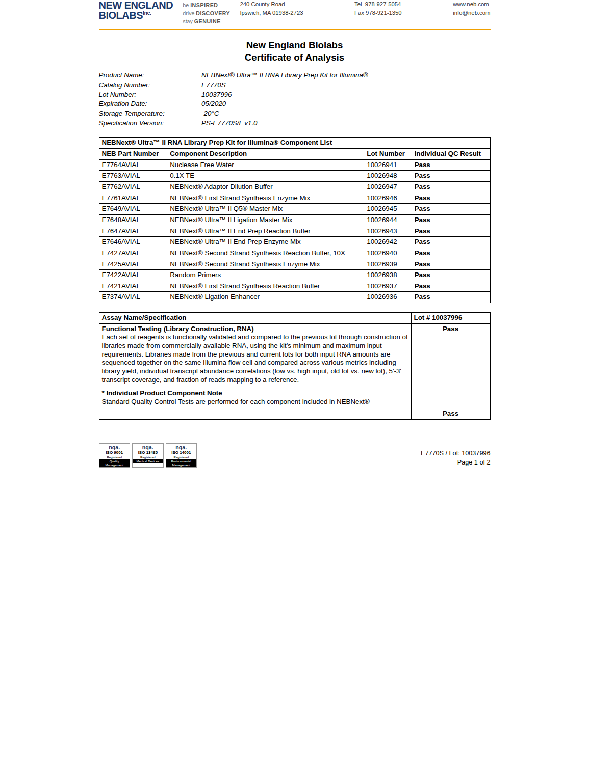NEW ENGLAND
BIOLABSInc.
be INSPIRED
drive DISCOVERY
stay GENUINE
240 County Road
Ipswich, MA 01938-2723
Tel 978-927-5054
Fax 978-921-1350
www.neb.com
info@neb.com
New England Biolabs Certificate of Analysis
| Product Name: | NEBNext® Ultra™ II RNA Library Prep Kit for Illumina® |
| Catalog Number: | E7770S |
| Lot Number: | 10037996 |
| Expiration Date: | 05/2020 |
| Storage Temperature: | -20°C |
| Specification Version: | PS-E7770S/L v1.0 |
| NEBNext® Ultra™ II RNA Library Prep Kit for Illumina® Component List |
| --- |
| NEB Part Number | Component Description | Lot Number | Individual QC Result |
| E7764AVIAL | Nuclease Free Water | 10026941 | Pass |
| E7763AVIAL | 0.1X TE | 10026948 | Pass |
| E7762AVIAL | NEBNext® Adaptor Dilution Buffer | 10026947 | Pass |
| E7761AVIAL | NEBNext® First Strand Synthesis Enzyme Mix | 10026946 | Pass |
| E7649AVIAL | NEBNext® Ultra™ II Q5® Master Mix | 10026945 | Pass |
| E7648AVIAL | NEBNext® Ultra™ II Ligation Master Mix | 10026944 | Pass |
| E7647AVIAL | NEBNext® Ultra™ II End Prep Reaction Buffer | 10026943 | Pass |
| E7646AVIAL | NEBNext® Ultra™ II End Prep Enzyme Mix | 10026942 | Pass |
| E7427AVIAL | NEBNext® Second Strand Synthesis Reaction Buffer, 10X | 10026940 | Pass |
| E7425AVIAL | NEBNext® Second Strand Synthesis Enzyme Mix | 10026939 | Pass |
| E7422AVIAL | Random Primers | 10026938 | Pass |
| E7421AVIAL | NEBNext® First Strand Synthesis Reaction Buffer | 10026937 | Pass |
| E7374AVIAL | NEBNext® Ligation Enhancer | 10026936 | Pass |
| Assay Name/Specification | Lot # 10037996 |
| --- | --- |
| Functional Testing (Library Construction, RNA) Each set of reagents is functionally validated and compared to the previous lot through construction of libraries made from commercially available RNA, using the kit's minimum and maximum input requirements. Libraries made from the previous and current lots for both input RNA amounts are sequenced together on the same Illumina flow cell and compared across various metrics including library yield, individual transcript abundance correlations (low vs. high input, old lot vs. new lot), 5'-3' transcript coverage, and fraction of reads mapping to a reference. * Individual Product Component Note Standard Quality Control Tests are performed for each component included in NEBNext® | Pass Pass |
nqa.
ISO 9001
Registered
Quality
Management
nqa.
ISO 13485
Registered
Medical Devices
nqa.
ISO 14001
Registered
Environmental
Management
E7770S / Lot: 10037996
Page 1 of 2